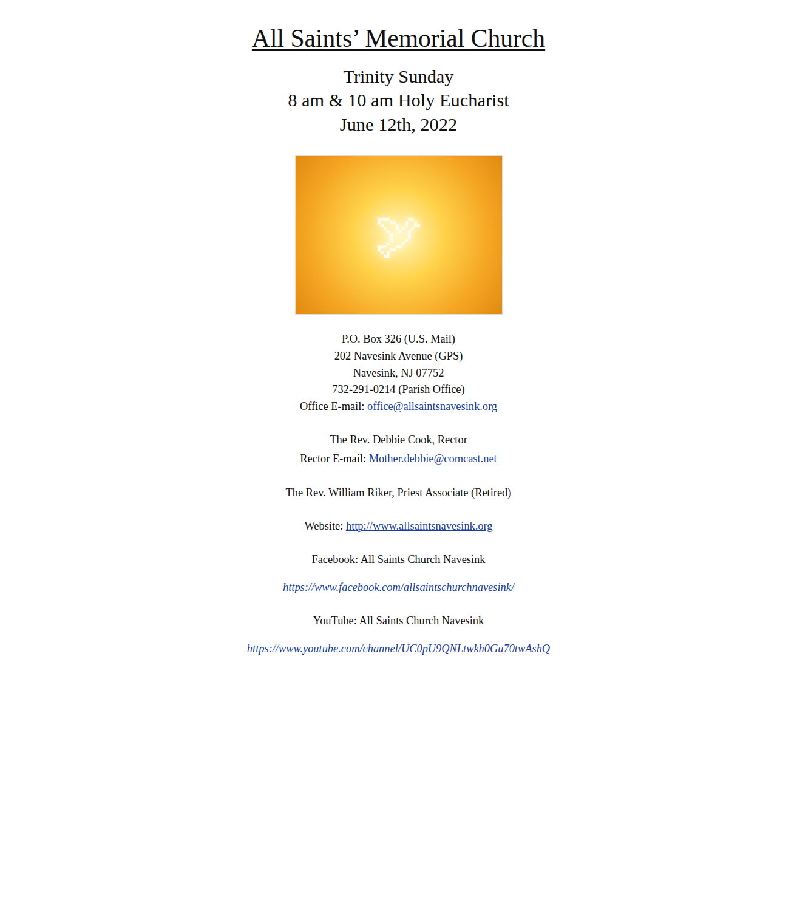All Saints’ Memorial Church
Trinity Sunday 8 am & 10 am Holy Eucharist June 12th, 2022
🕊
P.O. Box 326 (U.S. Mail)
202 Navesink Avenue (GPS)
Navesink, NJ 07752
732-291-0214 (Parish Office)
Office E-mail: office@allsaintsnavesink.org
The Rev. Debbie Cook, Rector
Rector E-mail: Mother.debbie@comcast.net
The Rev. William Riker, Priest Associate (Retired)
Website: http://www.allsaintsnavesink.org
Facebook: All Saints Church Navesink
https://www.facebook.com/allsaintschurchnavesink/
YouTube: All Saints Church Navesink
https://www.youtube.com/channel/UC0pU9QNLtwkh0Gu70twAshQ